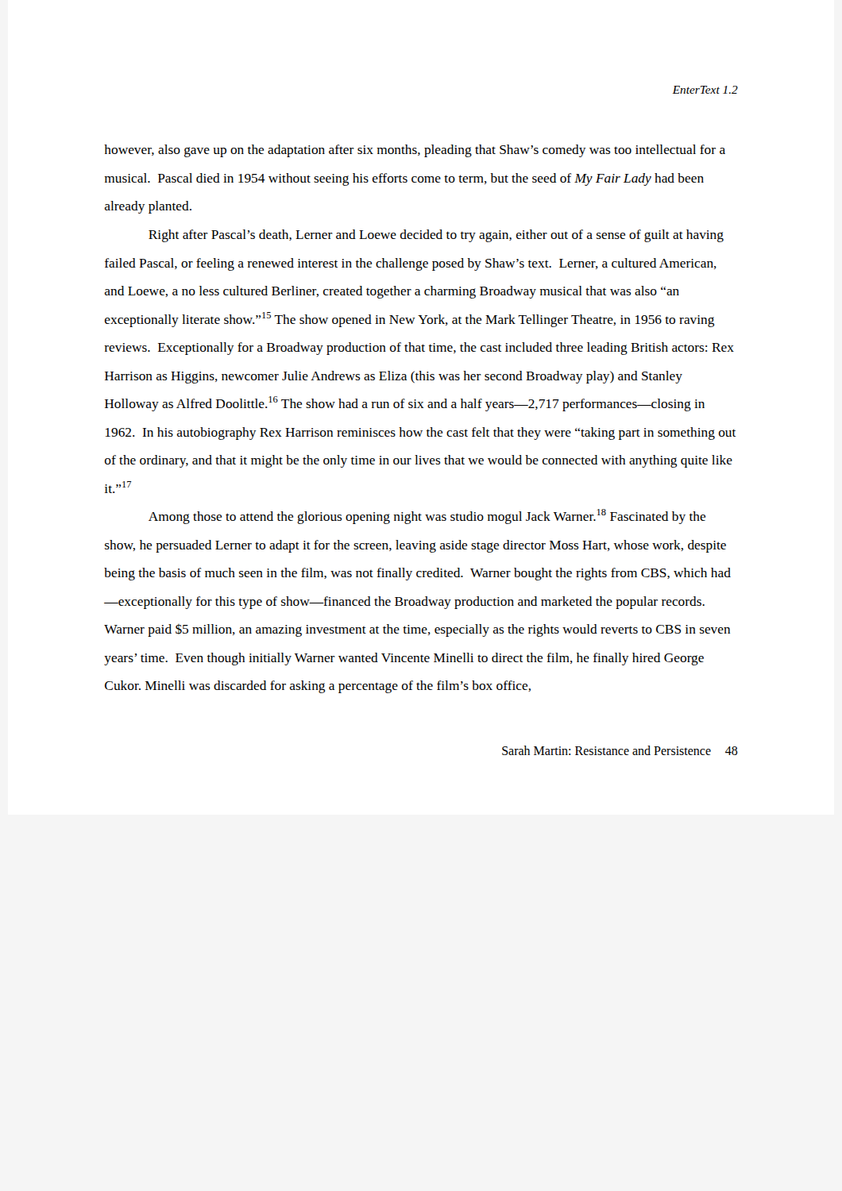EnterText 1.2
however, also gave up on the adaptation after six months, pleading that Shaw’s comedy was too intellectual for a musical. Pascal died in 1954 without seeing his efforts come to term, but the seed of My Fair Lady had been already planted.
Right after Pascal’s death, Lerner and Loewe decided to try again, either out of a sense of guilt at having failed Pascal, or feeling a renewed interest in the challenge posed by Shaw’s text. Lerner, a cultured American, and Loewe, a no less cultured Berliner, created together a charming Broadway musical that was also “an exceptionally literate show.”15 The show opened in New York, at the Mark Tellinger Theatre, in 1956 to raving reviews. Exceptionally for a Broadway production of that time, the cast included three leading British actors: Rex Harrison as Higgins, newcomer Julie Andrews as Eliza (this was her second Broadway play) and Stanley Holloway as Alfred Doolittle.16 The show had a run of six and a half years—2,717 performances—closing in 1962. In his autobiography Rex Harrison reminisces how the cast felt that they were “taking part in something out of the ordinary, and that it might be the only time in our lives that we would be connected with anything quite like it.”17
Among those to attend the glorious opening night was studio mogul Jack Warner.18 Fascinated by the show, he persuaded Lerner to adapt it for the screen, leaving aside stage director Moss Hart, whose work, despite being the basis of much seen in the film, was not finally credited. Warner bought the rights from CBS, which had—exceptionally for this type of show—financed the Broadway production and marketed the popular records. Warner paid $5 million, an amazing investment at the time, especially as the rights would reverts to CBS in seven years’ time. Even though initially Warner wanted Vincente Minelli to direct the film, he finally hired George Cukor. Minelli was discarded for asking a percentage of the film’s box office,
Sarah Martin: Resistance and Persistence48